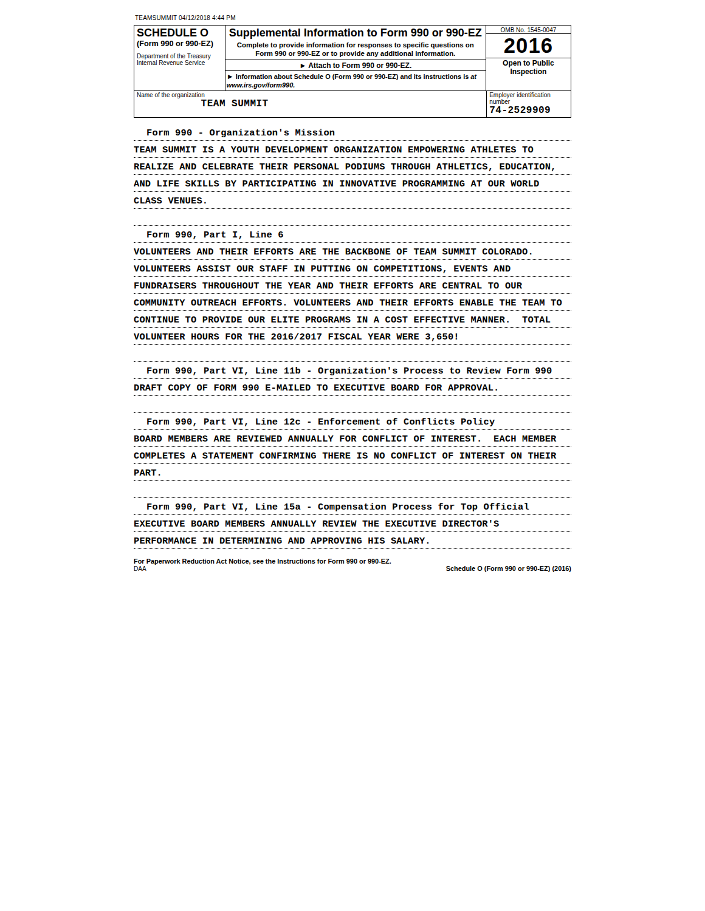TEAMSUMMIT 04/12/2018 4:44 PM
| SCHEDULE O (Form 990 or 990-EZ) Department of the Treasury Internal Revenue Service | Supplemental Information to Form 990 or 990-EZ Complete to provide information for responses to specific questions on Form 990 or 990-EZ or to provide any additional information. ► Attach to Form 990 or 990-EZ. ► Information about Schedule O (Form 990 or 990-EZ) and its instructions is at www.irs.gov/form990. | OMB No. 1545-0047 2016 Open to Public Inspection |
| Name of the organization TEAM SUMMIT | Employer identification number 74-2529909 |
Form 990 - Organization's Mission
TEAM SUMMIT IS A YOUTH DEVELOPMENT ORGANIZATION EMPOWERING ATHLETES TO
REALIZE AND CELEBRATE THEIR PERSONAL PODIUMS THROUGH ATHLETICS, EDUCATION,
AND LIFE SKILLS BY PARTICIPATING IN INNOVATIVE PROGRAMMING AT OUR WORLD
CLASS VENUES.
Form 990, Part I, Line 6
VOLUNTEERS AND THEIR EFFORTS ARE THE BACKBONE OF TEAM SUMMIT COLORADO.
VOLUNTEERS ASSIST OUR STAFF IN PUTTING ON COMPETITIONS, EVENTS AND
FUNDRAISERS THROUGHOUT THE YEAR AND THEIR EFFORTS ARE CENTRAL TO OUR
COMMUNITY OUTREACH EFFORTS. VOLUNTEERS AND THEIR EFFORTS ENABLE THE TEAM TO
CONTINUE TO PROVIDE OUR ELITE PROGRAMS IN A COST EFFECTIVE MANNER. TOTAL
VOLUNTEER HOURS FOR THE 2016/2017 FISCAL YEAR WERE 3,650!
Form 990, Part VI, Line 11b - Organization's Process to Review Form 990
DRAFT COPY OF FORM 990 E-MAILED TO EXECUTIVE BOARD FOR APPROVAL.
Form 990, Part VI, Line 12c - Enforcement of Conflicts Policy
BOARD MEMBERS ARE REVIEWED ANNUALLY FOR CONFLICT OF INTEREST. EACH MEMBER
COMPLETES A STATEMENT CONFIRMING THERE IS NO CONFLICT OF INTEREST ON THEIR
PART.
Form 990, Part VI, Line 15a - Compensation Process for Top Official
EXECUTIVE BOARD MEMBERS ANNUALLY REVIEW THE EXECUTIVE DIRECTOR'S
PERFORMANCE IN DETERMINING AND APPROVING HIS SALARY.
For Paperwork Reduction Act Notice, see the Instructions for Form 990 or 990-EZ.
DAA
Schedule O (Form 990 or 990-EZ) (2016)